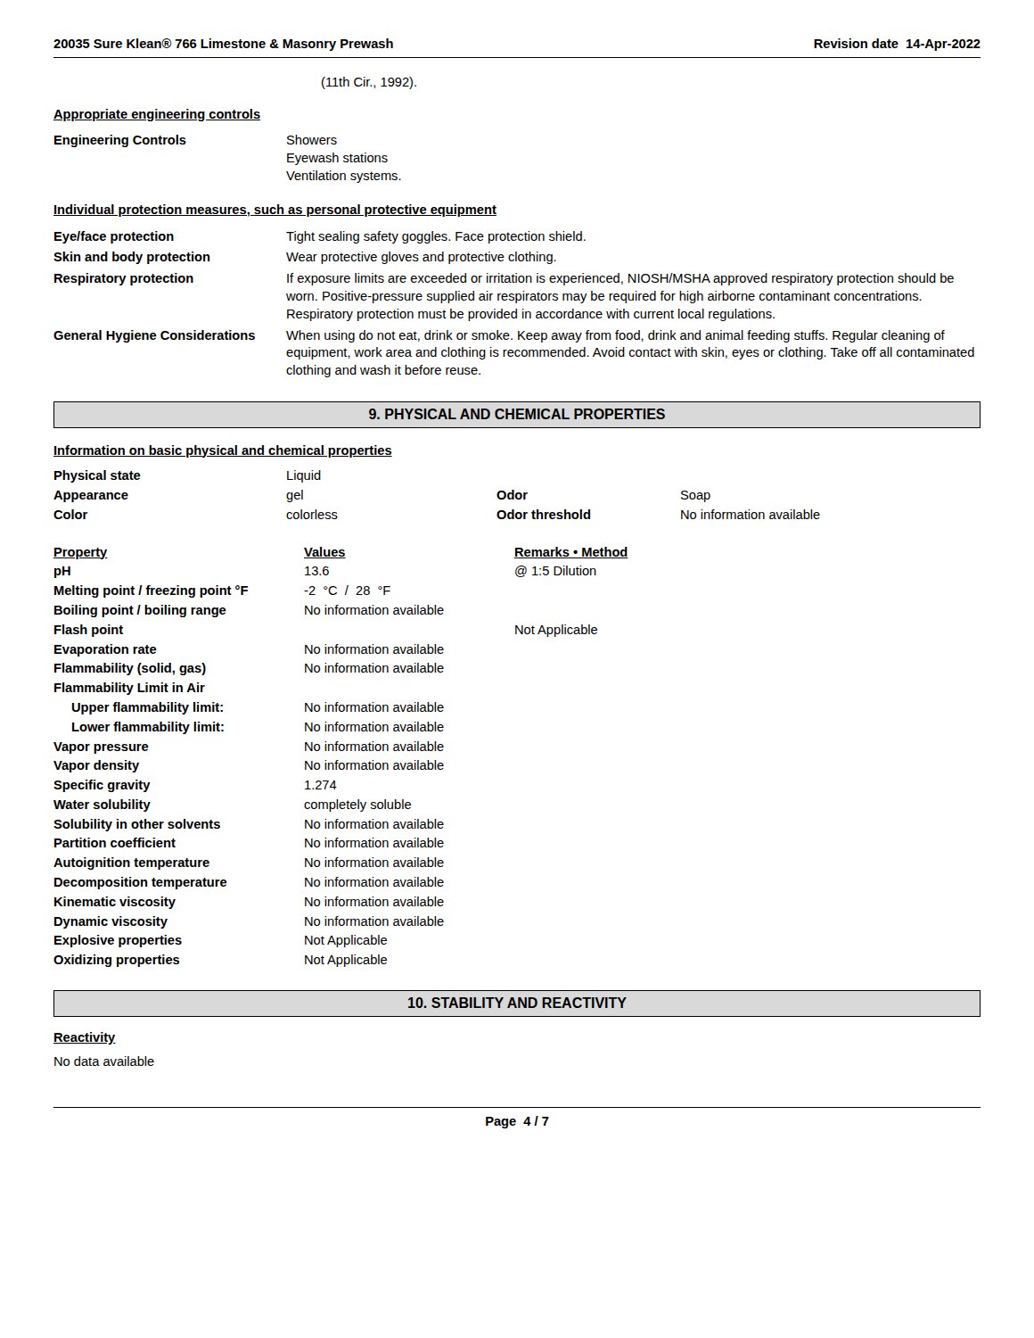20035 Sure Klean® 766 Limestone & Masonry Prewash Revision date 14-Apr-2022
(11th Cir., 1992).
Appropriate engineering controls
| Engineering Controls | Showers Eyewash stations Ventilation systems. |
Individual protection measures, such as personal protective equipment
| Eye/face protection | Tight sealing safety goggles. Face protection shield. |
| Skin and body protection | Wear protective gloves and protective clothing. |
| Respiratory protection | If exposure limits are exceeded or irritation is experienced, NIOSH/MSHA approved respiratory protection should be worn. Positive-pressure supplied air respirators may be required for high airborne contaminant concentrations. Respiratory protection must be provided in accordance with current local regulations. |
| General Hygiene Considerations | When using do not eat, drink or smoke. Keep away from food, drink and animal feeding stuffs. Regular cleaning of equipment, work area and clothing is recommended. Avoid contact with skin, eyes or clothing. Take off all contaminated clothing and wash it before reuse. |
9. PHYSICAL AND CHEMICAL PROPERTIES
Information on basic physical and chemical properties
| Physical state | Liquid | | |
| Appearance | gel | Odor | Soap |
| Color | colorless | Odor threshold | No information available |
| Property | Values | Remarks • Method | |
| pH | 13.6 | @ 1:5 Dilution | |
| Melting point / freezing point °F | -2 °C / 28 °F | | |
| Boiling point / boiling range | No information available | | |
| Flash point | | Not Applicable | |
| Evaporation rate | No information available | | |
| Flammability (solid, gas) | No information available | | |
| Flammability Limit in Air | | | |
| Upper flammability limit: | No information available | | |
| Lower flammability limit: | No information available | | |
| Vapor pressure | No information available | | |
| Vapor density | No information available | | |
| Specific gravity | 1.274 | | |
| Water solubility | completely soluble | | |
| Solubility in other solvents | No information available | | |
| Partition coefficient | No information available | | |
| Autoignition temperature | No information available | | |
| Decomposition temperature | No information available | | |
| Kinematic viscosity | No information available | | |
| Dynamic viscosity | No information available | | |
| Explosive properties | Not Applicable | | |
| Oxidizing properties | Not Applicable | | |
10. STABILITY AND REACTIVITY
Reactivity
No data available
Page 4 / 7